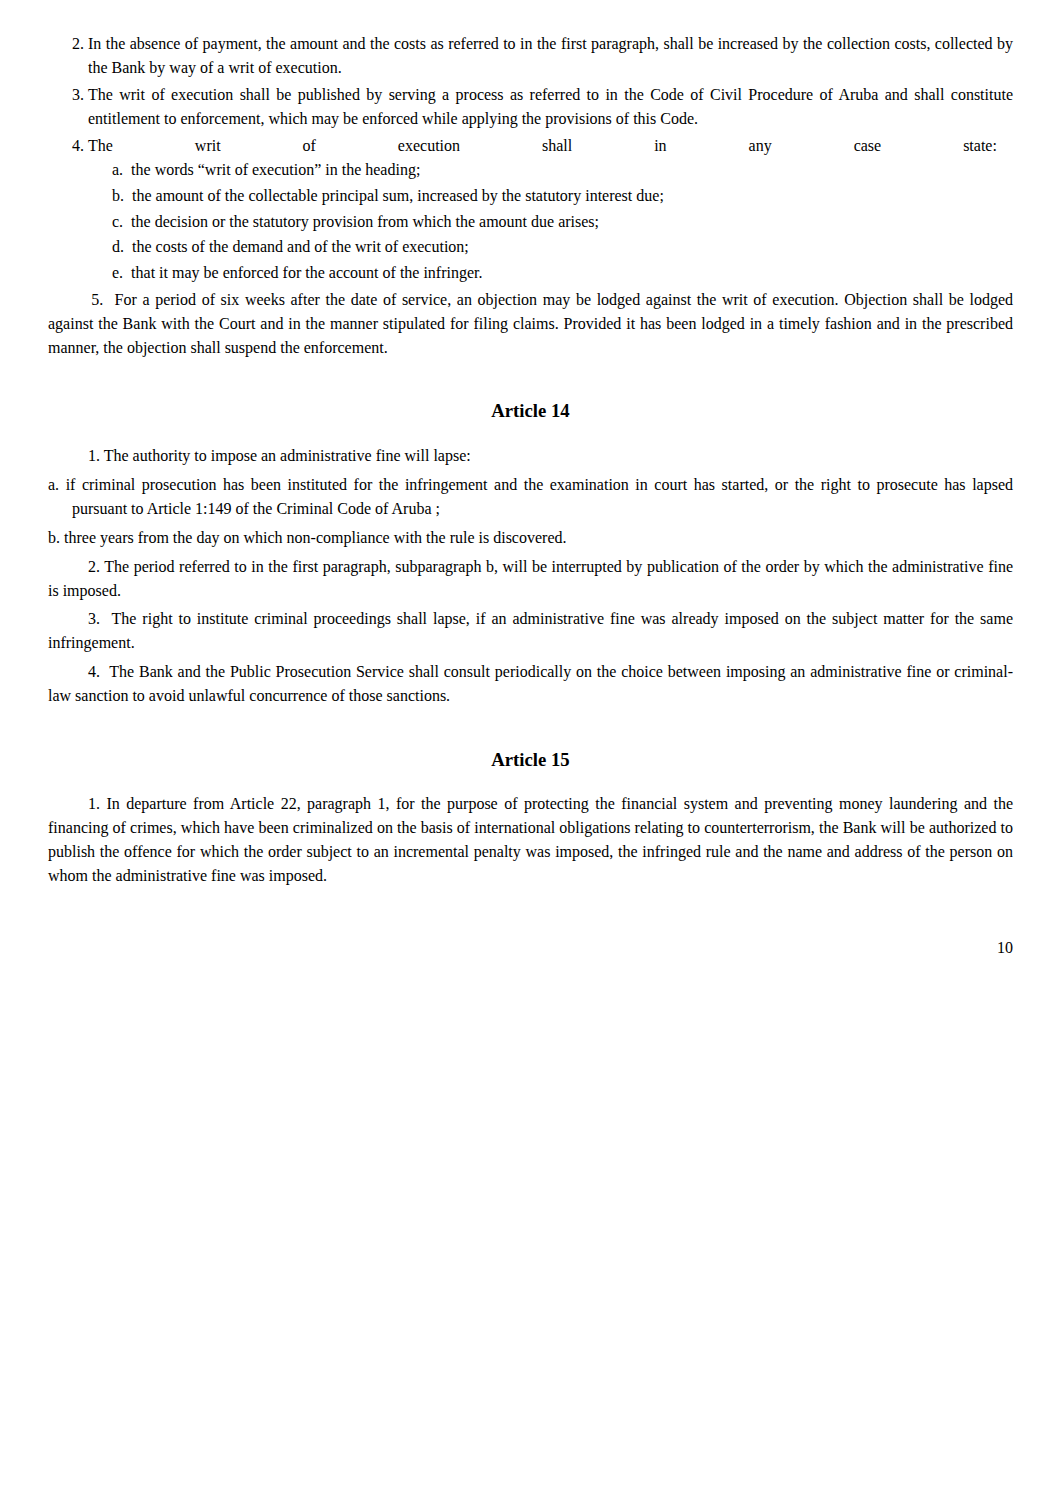In the absence of payment, the amount and the costs as referred to in the first paragraph, shall be increased by the collection costs, collected by the Bank by way of a writ of execution.
The writ of execution shall be published by serving a process as referred to in the Code of Civil Procedure of Aruba and shall constitute entitlement to enforcement, which may be enforced while applying the provisions of this Code.
The writ of execution shall in any case state:
a. the words “writ of execution” in the heading;
b. the amount of the collectable principal sum, increased by the statutory interest due;
c. the decision or the statutory provision from which the amount due arises;
d. the costs of the demand and of the writ of execution;
e. that it may be enforced for the account of the infringer.
5. For a period of six weeks after the date of service, an objection may be lodged against the writ of execution. Objection shall be lodged against the Bank with the Court and in the manner stipulated for filing claims. Provided it has been lodged in a timely fashion and in the prescribed manner, the objection shall suspend the enforcement.
Article 14
1. The authority to impose an administrative fine will lapse:
a. if criminal prosecution has been instituted for the infringement and the examination in court has started, or the right to prosecute has lapsed pursuant to Article 1:149 of the Criminal Code of Aruba ;
b. three years from the day on which non-compliance with the rule is discovered.
2. The period referred to in the first paragraph, subparagraph b, will be interrupted by publication of the order by which the administrative fine is imposed.
3. The right to institute criminal proceedings shall lapse, if an administrative fine was already imposed on the subject matter for the same infringement.
4. The Bank and the Public Prosecution Service shall consult periodically on the choice between imposing an administrative fine or criminal-law sanction to avoid unlawful concurrence of those sanctions.
Article 15
1. In departure from Article 22, paragraph 1, for the purpose of protecting the financial system and preventing money laundering and the financing of crimes, which have been criminalized on the basis of international obligations relating to counterterrorism, the Bank will be authorized to publish the offence for which the order subject to an incremental penalty was imposed, the infringed rule and the name and address of the person on whom the administrative fine was imposed.
10